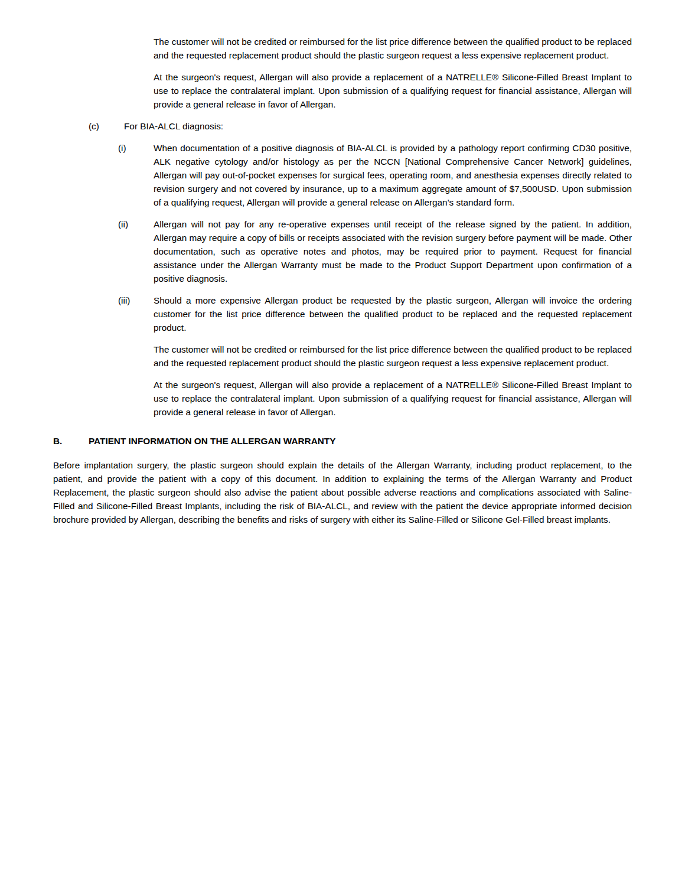The customer will not be credited or reimbursed for the list price difference between the qualified product to be replaced and the requested replacement product should the plastic surgeon request a less expensive replacement product.
At the surgeon's request, Allergan will also provide a replacement of a NATRELLE® Silicone-Filled Breast Implant to use to replace the contralateral implant. Upon submission of a qualifying request for financial assistance, Allergan will provide a general release in favor of Allergan.
(c)
For BIA-ALCL diagnosis:
(i)
When documentation of a positive diagnosis of BIA-ALCL is provided by a pathology report confirming CD30 positive, ALK negative cytology and/or histology as per the NCCN [National Comprehensive Cancer Network] guidelines, Allergan will pay out-of-pocket expenses for surgical fees, operating room, and anesthesia expenses directly related to revision surgery and not covered by insurance, up to a maximum aggregate amount of $7,500USD. Upon submission of a qualifying request, Allergan will provide a general release on Allergan's standard form.
(ii)
Allergan will not pay for any re-operative expenses until receipt of the release signed by the patient. In addition, Allergan may require a copy of bills or receipts associated with the revision surgery before payment will be made. Other documentation, such as operative notes and photos, may be required prior to payment. Request for financial assistance under the Allergan Warranty must be made to the Product Support Department upon confirmation of a positive diagnosis.
(iii)
Should a more expensive Allergan product be requested by the plastic surgeon, Allergan will invoice the ordering customer for the list price difference between the qualified product to be replaced and the requested replacement product.
The customer will not be credited or reimbursed for the list price difference between the qualified product to be replaced and the requested replacement product should the plastic surgeon request a less expensive replacement product.
At the surgeon's request, Allergan will also provide a replacement of a NATRELLE® Silicone-Filled Breast Implant to use to replace the contralateral implant. Upon submission of a qualifying request for financial assistance, Allergan will provide a general release in favor of Allergan.
B.
PATIENT INFORMATION ON THE ALLERGAN WARRANTY
Before implantation surgery, the plastic surgeon should explain the details of the Allergan Warranty, including product replacement, to the patient, and provide the patient with a copy of this document. In addition to explaining the terms of the Allergan Warranty and Product Replacement, the plastic surgeon should also advise the patient about possible adverse reactions and complications associated with Saline-Filled and Silicone-Filled Breast Implants, including the risk of BIA-ALCL, and review with the patient the device appropriate informed decision brochure provided by Allergan, describing the benefits and risks of surgery with either its Saline-Filled or Silicone Gel-Filled breast implants.